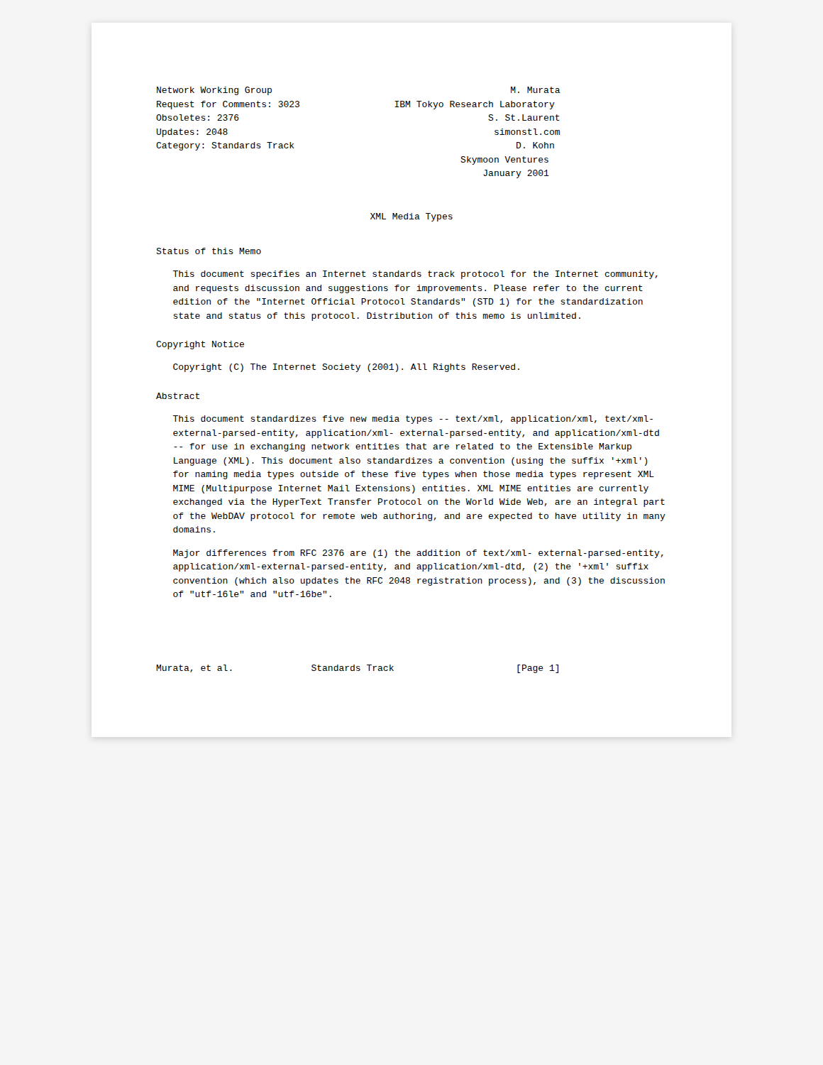Network Working Group                                           M. Murata
Request for Comments: 3023                 IBM Tokyo Research Laboratory
Obsoletes: 2376                                             S. St.Laurent
Updates: 2048                                                simonstl.com
Category: Standards Track                                        D. Kohn
                                                       Skymoon Ventures
                                                           January 2001
XML Media Types
Status of this Memo
This document specifies an Internet standards track protocol for the Internet community, and requests discussion and suggestions for improvements. Please refer to the current edition of the "Internet Official Protocol Standards" (STD 1) for the standardization state and status of this protocol. Distribution of this memo is unlimited.
Copyright Notice
Copyright (C) The Internet Society (2001). All Rights Reserved.
Abstract
This document standardizes five new media types -- text/xml, application/xml, text/xml-external-parsed-entity, application/xml- external-parsed-entity, and application/xml-dtd -- for use in exchanging network entities that are related to the Extensible Markup Language (XML). This document also standardizes a convention (using the suffix '+xml') for naming media types outside of these five types when those media types represent XML MIME (Multipurpose Internet Mail Extensions) entities. XML MIME entities are currently exchanged via the HyperText Transfer Protocol on the World Wide Web, are an integral part of the WebDAV protocol for remote web authoring, and are expected to have utility in many domains.
Major differences from RFC 2376 are (1) the addition of text/xml- external-parsed-entity, application/xml-external-parsed-entity, and application/xml-dtd, (2) the '+xml' suffix convention (which also updates the RFC 2048 registration process), and (3) the discussion of "utf-16le" and "utf-16be".
Murata, et al.              Standards Track                      [Page 1]